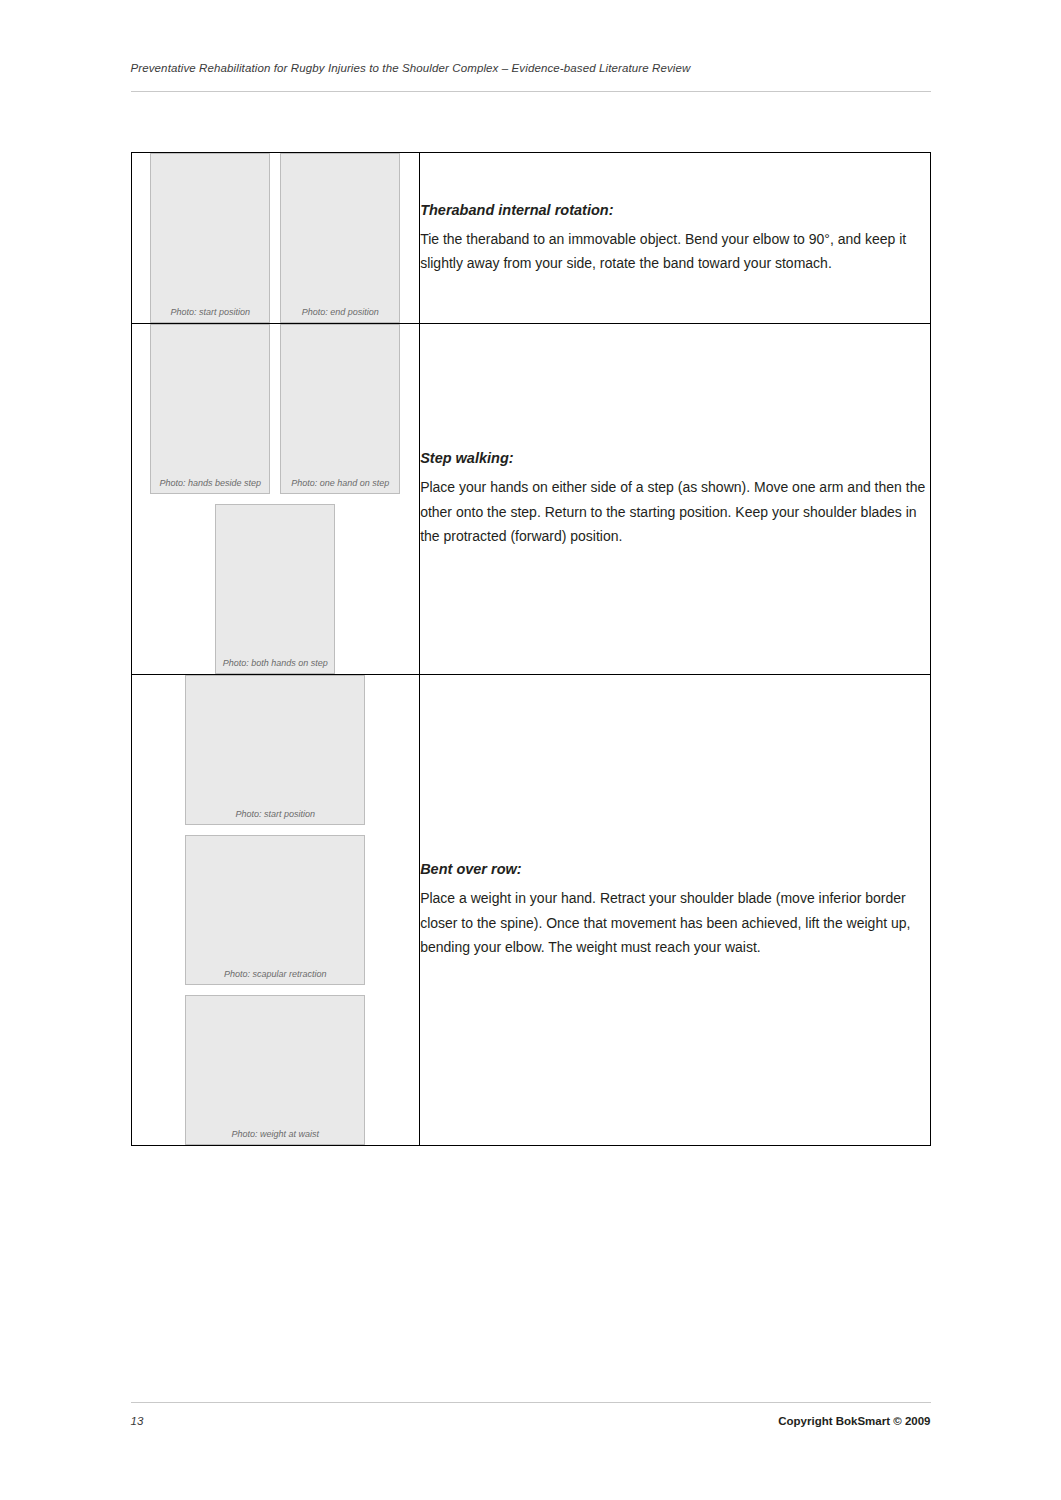Preventative Rehabilitation for Rugby Injuries to the Shoulder Complex – Evidence-based Literature Review
| Photo: start position Photo: end position | Theraband internal rotation: Tie the theraband to an immovable object. Bend your elbow to 90°, and keep it slightly away from your side, rotate the band toward your stomach. |
| Photo: hands beside step Photo: one hand on step Photo: both hands on step | Step walking: Place your hands on either side of a step (as shown). Move one arm and then the other onto the step. Return to the starting position. Keep your shoulder blades in the protracted (forward) position. |
| Photo: start position Photo: scapular retraction Photo: weight at waist | Bent over row: Place a weight in your hand. Retract your shoulder blade (move inferior border closer to the spine). Once that movement has been achieved, lift the weight up, bending your elbow. The weight must reach your waist. |
13 Copyright BokSmart © 2009